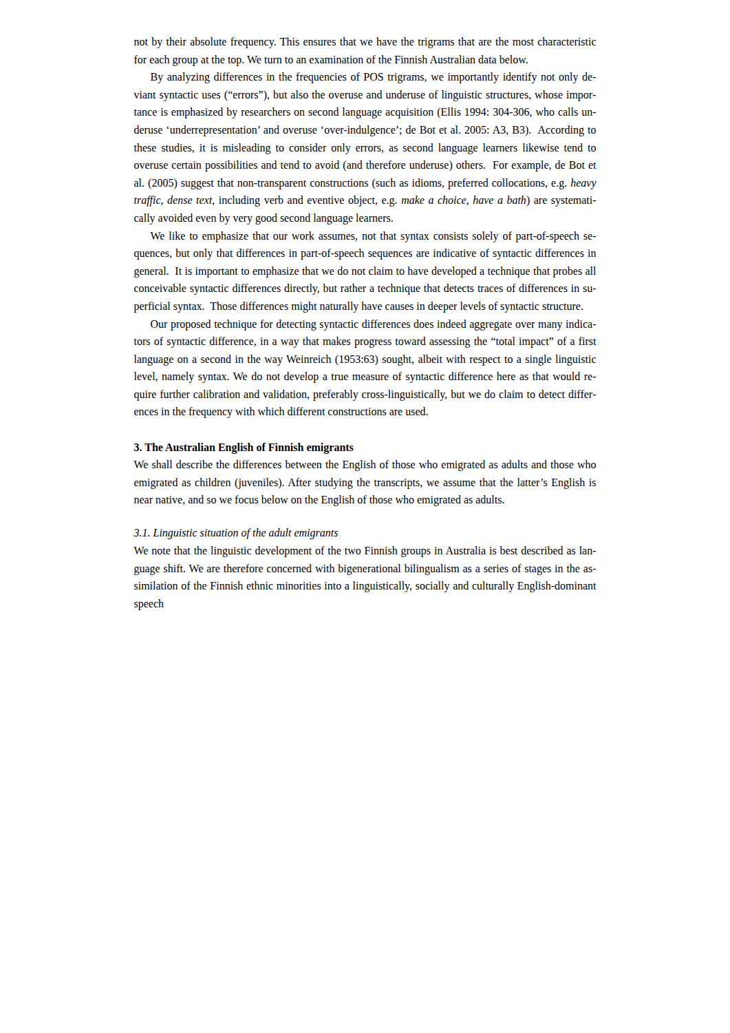not by their absolute frequency. This ensures that we have the trigrams that are the most characteristic for each group at the top. We turn to an examination of the Finnish Australian data below.
By analyzing differences in the frequencies of POS trigrams, we importantly identify not only deviant syntactic uses (“errors”), but also the overuse and underuse of linguistic structures, whose importance is emphasized by researchers on second language acquisition (Ellis 1994: 304-306, who calls underuse ‘underrepresentation’ and overuse ‘over-indulgence’; de Bot et al. 2005: A3, B3). According to these studies, it is misleading to consider only errors, as second language learners likewise tend to overuse certain possibilities and tend to avoid (and therefore underuse) others. For example, de Bot et al. (2005) suggest that non-transparent constructions (such as idioms, preferred collocations, e.g. heavy traffic, dense text, including verb and eventive object, e.g. make a choice, have a bath) are systematically avoided even by very good second language learners.
We like to emphasize that our work assumes, not that syntax consists solely of part-of-speech sequences, but only that differences in part-of-speech sequences are indicative of syntactic differences in general. It is important to emphasize that we do not claim to have developed a technique that probes all conceivable syntactic differences directly, but rather a technique that detects traces of differences in superficial syntax. Those differences might naturally have causes in deeper levels of syntactic structure.
Our proposed technique for detecting syntactic differences does indeed aggregate over many indicators of syntactic difference, in a way that makes progress toward assessing the “total impact” of a first language on a second in the way Weinreich (1953:63) sought, albeit with respect to a single linguistic level, namely syntax. We do not develop a true measure of syntactic difference here as that would require further calibration and validation, preferably cross-linguistically, but we do claim to detect differences in the frequency with which different constructions are used.
3. The Australian English of Finnish emigrants
We shall describe the differences between the English of those who emigrated as adults and those who emigrated as children (juveniles). After studying the transcripts, we assume that the latter’s English is near native, and so we focus below on the English of those who emigrated as adults.
3.1. Linguistic situation of the adult emigrants
We note that the linguistic development of the two Finnish groups in Australia is best described as language shift. We are therefore concerned with bigenerational bilingualism as a series of stages in the assimilation of the Finnish ethnic minorities into a linguistically, socially and culturally English-dominant speech